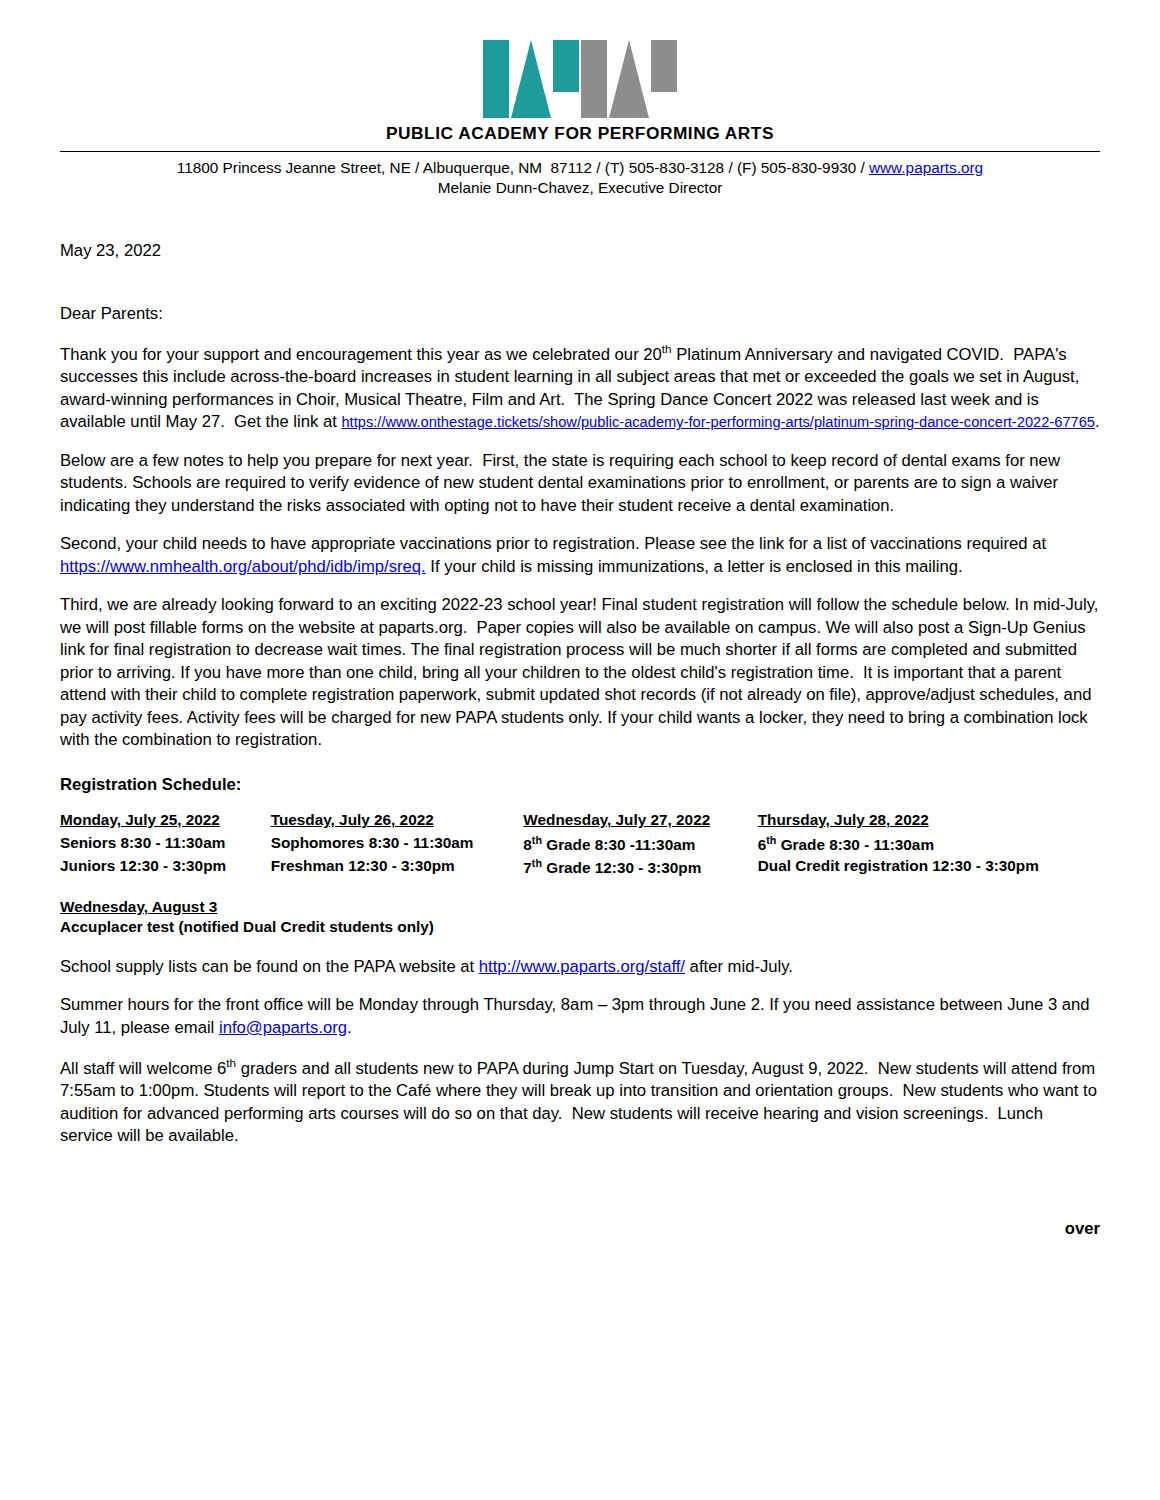PUBLIC ACADEMY FOR PERFORMING ARTS
11800 Princess Jeanne Street, NE / Albuquerque, NM 87112 / (T) 505-830-3128 / (F) 505-830-9930 / www.paparts.org
Melanie Dunn-Chavez, Executive Director
May 23, 2022
Dear Parents:
Thank you for your support and encouragement this year as we celebrated our 20th Platinum Anniversary and navigated COVID. PAPA's successes this include across-the-board increases in student learning in all subject areas that met or exceeded the goals we set in August, award-winning performances in Choir, Musical Theatre, Film and Art. The Spring Dance Concert 2022 was released last week and is available until May 27. Get the link at https://www.onthestage.tickets/show/public-academy-for-performing-arts/platinum-spring-dance-concert-2022-67765.
Below are a few notes to help you prepare for next year. First, the state is requiring each school to keep record of dental exams for new students. Schools are required to verify evidence of new student dental examinations prior to enrollment, or parents are to sign a waiver indicating they understand the risks associated with opting not to have their student receive a dental examination.
Second, your child needs to have appropriate vaccinations prior to registration. Please see the link for a list of vaccinations required at https://www.nmhealth.org/about/phd/idb/imp/sreq. If your child is missing immunizations, a letter is enclosed in this mailing.
Third, we are already looking forward to an exciting 2022-23 school year! Final student registration will follow the schedule below. In mid-July, we will post fillable forms on the website at paparts.org. Paper copies will also be available on campus. We will also post a Sign-Up Genius link for final registration to decrease wait times. The final registration process will be much shorter if all forms are completed and submitted prior to arriving. If you have more than one child, bring all your children to the oldest child's registration time. It is important that a parent attend with their child to complete registration paperwork, submit updated shot records (if not already on file), approve/adjust schedules, and pay activity fees. Activity fees will be charged for new PAPA students only. If your child wants a locker, they need to bring a combination lock with the combination to registration.
Registration Schedule:
| Monday, July 25, 2022 | Tuesday, July 26, 2022 | Wednesday, July 27, 2022 | Thursday, July 28, 2022 |
| Seniors 8:30 - 11:30am | Sophomores 8:30 - 11:30am | 8 th Grade 8:30 -11:30am | 6 th Grade 8:30 - 11:30am |
| Juniors 12:30 - 3:30pm | Freshman 12:30 - 3:30pm | 7 th Grade 12:30 - 3:30pm | Dual Credit registration 12:30 - 3:30pm |
Wednesday, August 3
Accuplacer test (notified Dual Credit students only)
School supply lists can be found on the PAPA website at http://www.paparts.org/staff/ after mid-July.
Summer hours for the front office will be Monday through Thursday, 8am – 3pm through June 2. If you need assistance between June 3 and July 11, please email info@paparts.org.
All staff will welcome 6th graders and all students new to PAPA during Jump Start on Tuesday, August 9, 2022. New students will attend from 7:55am to 1:00pm. Students will report to the Café where they will break up into transition and orientation groups. New students who want to audition for advanced performing arts courses will do so on that day. New students will receive hearing and vision screenings. Lunch service will be available.
over